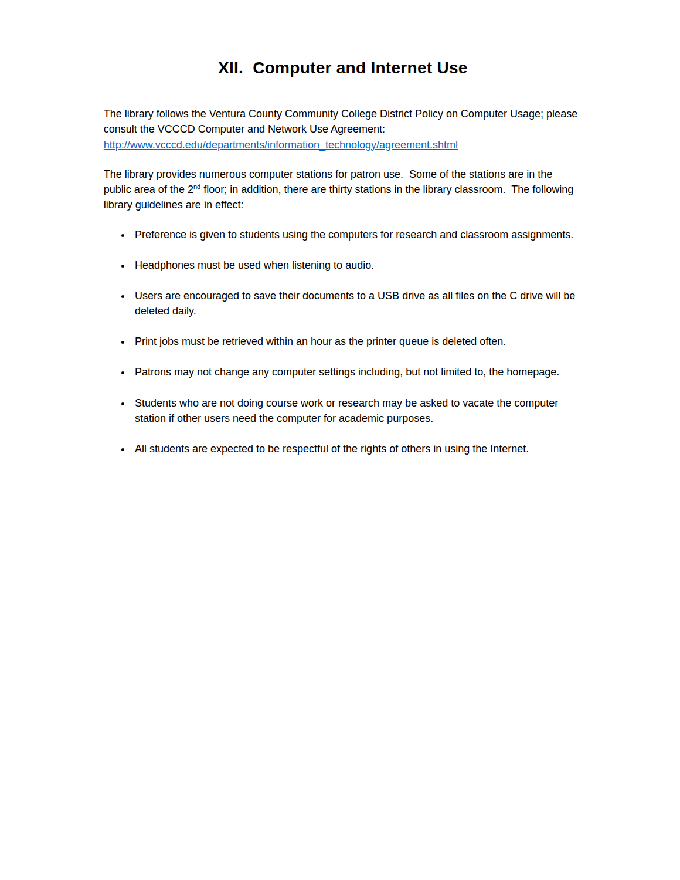XII. Computer and Internet Use
The library follows the Ventura County Community College District Policy on Computer Usage; please consult the VCCCD Computer and Network Use Agreement:
http://www.vcccd.edu/departments/information_technology/agreement.shtml
The library provides numerous computer stations for patron use. Some of the stations are in the public area of the 2nd floor; in addition, there are thirty stations in the library classroom. The following library guidelines are in effect:
Preference is given to students using the computers for research and classroom assignments.
Headphones must be used when listening to audio.
Users are encouraged to save their documents to a USB drive as all files on the C drive will be deleted daily.
Print jobs must be retrieved within an hour as the printer queue is deleted often.
Patrons may not change any computer settings including, but not limited to, the homepage.
Students who are not doing course work or research may be asked to vacate the computer station if other users need the computer for academic purposes.
All students are expected to be respectful of the rights of others in using the Internet.